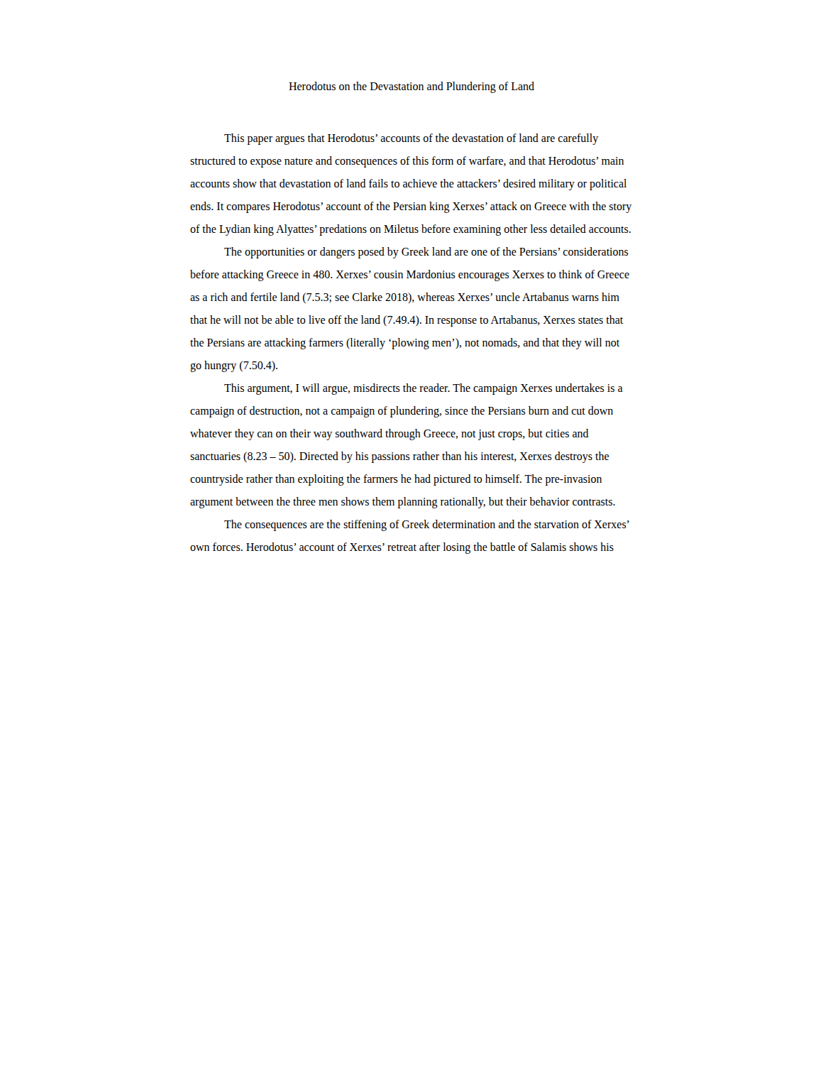Herodotus on the Devastation and Plundering of Land
This paper argues that Herodotus’ accounts of the devastation of land are carefully structured to expose nature and consequences of this form of warfare, and that Herodotus’ main accounts show that devastation of land fails to achieve the attackers’ desired military or political ends. It compares Herodotus’ account of the Persian king Xerxes’ attack on Greece with the story of the Lydian king Alyattes’ predations on Miletus before examining other less detailed accounts.
The opportunities or dangers posed by Greek land are one of the Persians’ considerations before attacking Greece in 480. Xerxes’ cousin Mardonius encourages Xerxes to think of Greece as a rich and fertile land (7.5.3; see Clarke 2018), whereas Xerxes’ uncle Artabanus warns him that he will not be able to live off the land (7.49.4). In response to Artabanus, Xerxes states that the Persians are attacking farmers (literally ‘plowing men’), not nomads, and that they will not go hungry (7.50.4).
This argument, I will argue, misdirects the reader. The campaign Xerxes undertakes is a campaign of destruction, not a campaign of plundering, since the Persians burn and cut down whatever they can on their way southward through Greece, not just crops, but cities and sanctuaries (8.23 – 50). Directed by his passions rather than his interest, Xerxes destroys the countryside rather than exploiting the farmers he had pictured to himself. The pre-invasion argument between the three men shows them planning rationally, but their behavior contrasts.
The consequences are the stiffening of Greek determination and the starvation of Xerxes’ own forces. Herodotus’ account of Xerxes’ retreat after losing the battle of Salamis shows his